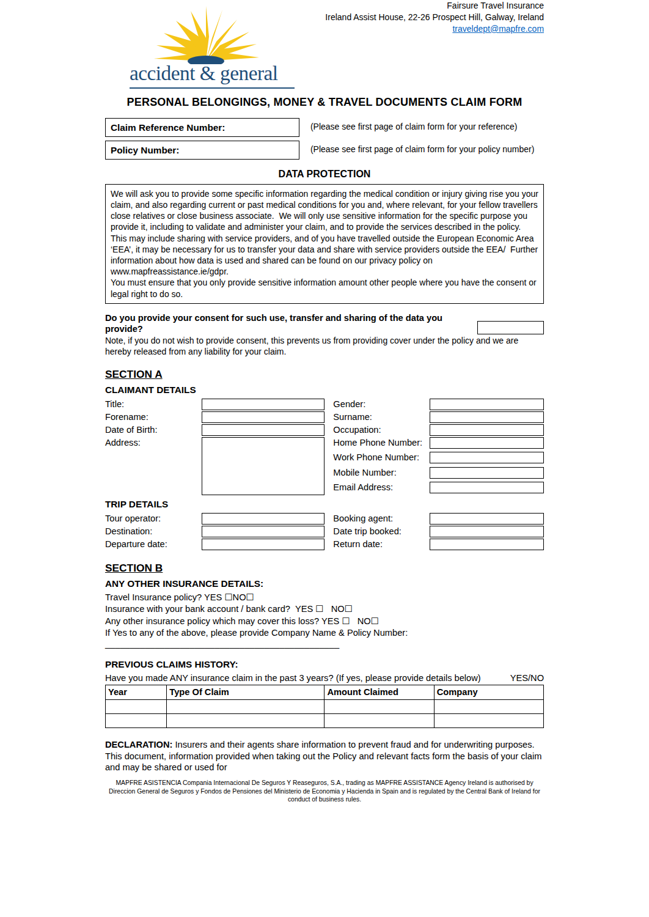accident & general
Fairsure Travel Insurance
Ireland Assist House, 22-26 Prospect Hill, Galway, Ireland
traveldept@mapfre.com
PERSONAL BELONGINGS, MONEY & TRAVEL DOCUMENTS CLAIM FORM
Claim Reference Number:
(Please see first page of claim form for your reference)
Policy Number:
(Please see first page of claim form for your policy number)
DATA PROTECTION
We will ask you to provide some specific information regarding the medical condition or injury giving rise you your claim, and also regarding current or past medical conditions for you and, where relevant, for your fellow travellers close relatives or close business associate. We will only use sensitive information for the specific purpose you provide it, including to validate and administer your claim, and to provide the services described in the policy. This may include sharing with service providers, and of you have travelled outside the European Economic Area ‘EEA’, it may be necessary for us to transfer your data and share with service providers outside the EEA/ Further information about how data is used and shared can be found on our privacy policy on www.mapfreassistance.ie/gdpr.
You must ensure that you only provide sensitive information amount other people where you have the consent or legal right to do so.
Do you provide your consent for such use, transfer and sharing of the data you provide?
Note, if you do not wish to provide consent, this prevents us from providing cover under the policy and we are hereby released from any liability for your claim.
SECTION A
CLAIMANT DETAILS
| Title: | | | Gender: | |
| Forename: | | | Surname: | |
| Date of Birth: | | | Occupation: | |
| Address: | | | Home Phone Number: | |
| | | Work Phone Number: | |
| | | Mobile Number: | |
| | | Email Address: | |
TRIP DETAILS
| Tour operator: | | | Booking agent: | |
| Destination: | | | Date trip booked: | |
| Departure date: | | | Return date: | |
SECTION B
ANY OTHER INSURANCE DETAILS:
Travel Insurance policy? YES ☐NO☐
Insurance with your bank account / bank card? YES ☐ NO☐
Any other insurance policy which may cover this loss? YES ☐ NO☐
If Yes to any of the above, please provide Company Name & Policy Number: _______________________________________________
PREVIOUS CLAIMS HISTORY:
Have you made ANY insurance claim in the past 3 years? (If yes, please provide details below) YES/NO
| Year | Type Of Claim | Amount Claimed | Company |
| --- | --- | --- | --- |
DECLARATION: Insurers and their agents share information to prevent fraud and for underwriting purposes. This document, information provided when taking out the Policy and relevant facts form the basis of your claim and may be shared or used for
MAPFRE ASISTENCIA Compania Internacional De Seguros Y Reaseguros, S.A., trading as MAPFRE ASSISTANCE Agency Ireland is authorised by Direccion General de Seguros y Fondos de Pensiones del Ministerio de Economia y Hacienda in Spain and is regulated by the Central Bank of Ireland for conduct of business rules.